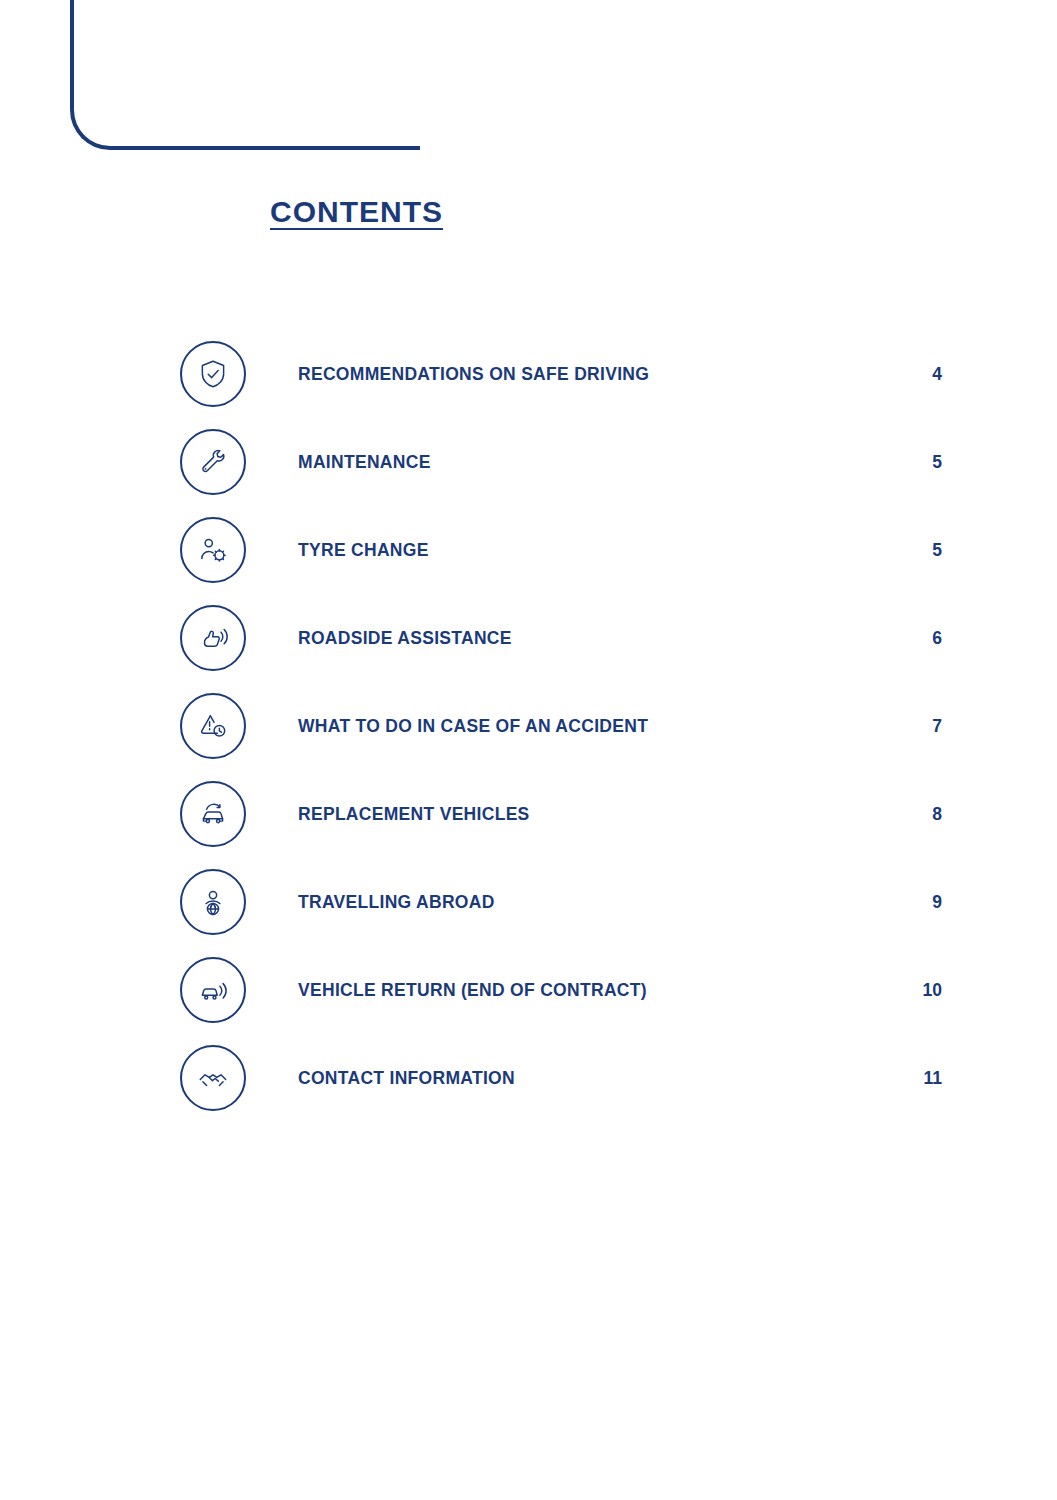CONTENTS
RECOMMENDATIONS ON SAFE DRIVING
4
MAINTENANCE
5
TYRE CHANGE
5
ROADSIDE ASSISTANCE
6
WHAT TO DO IN CASE OF AN ACCIDENT
7
REPLACEMENT VEHICLES
8
TRAVELLING ABROAD
9
VEHICLE RETURN (END OF CONTRACT)
10
CONTACT INFORMATION
11